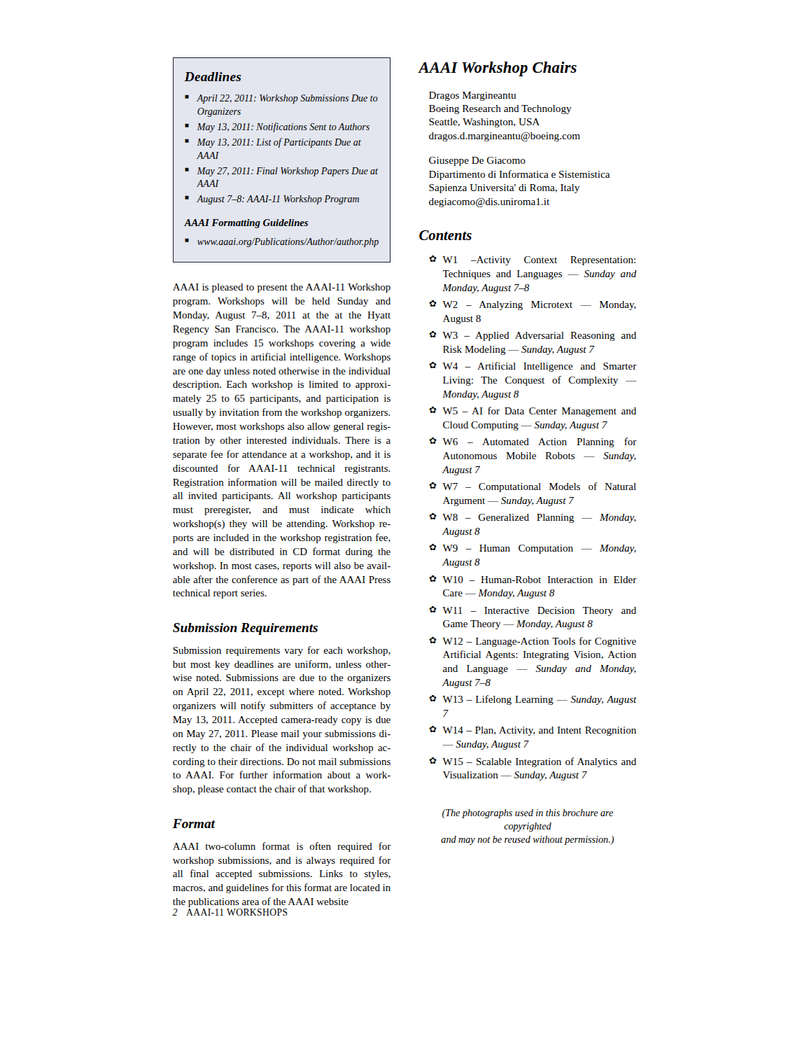Deadlines
April 22, 2011: Workshop Submissions Due to Organizers
May 13, 2011: Notifications Sent to Authors
May 13, 2011: List of Participants Due at AAAI
May 27, 2011: Final Workshop Papers Due at AAAI
August 7–8: AAAI-11 Workshop Program
AAAI Formatting Guidelines
www.aaai.org/Publications/Author/author.php
AAAI is pleased to present the AAAI-11 Workshop program. Workshops will be held Sunday and Monday, August 7–8, 2011 at the at the Hyatt Regency San Francisco. The AAAI-11 workshop program includes 15 workshops covering a wide range of topics in artificial intelligence. Workshops are one day unless noted otherwise in the individual description. Each workshop is limited to approximately 25 to 65 participants, and participation is usually by invitation from the workshop organizers. However, most workshops also allow general registration by other interested individuals. There is a separate fee for attendance at a workshop, and it is discounted for AAAI-11 technical registrants. Registration information will be mailed directly to all invited participants. All workshop participants must preregister, and must indicate which workshop(s) they will be attending. Workshop reports are included in the workshop registration fee, and will be distributed in CD format during the workshop. In most cases, reports will also be available after the conference as part of the AAAI Press technical report series.
Submission Requirements
Submission requirements vary for each workshop, but most key deadlines are uniform, unless otherwise noted. Submissions are due to the organizers on April 22, 2011, except where noted. Workshop organizers will notify submitters of acceptance by May 13, 2011. Accepted camera-ready copy is due on May 27, 2011. Please mail your submissions directly to the chair of the individual workshop according to their directions. Do not mail submissions to AAAI. For further information about a workshop, please contact the chair of that workshop.
Format
AAAI two-column format is often required for workshop submissions, and is always required for all final accepted submissions. Links to styles, macros, and guidelines for this format are located in the publications area of the AAAI website
AAAI Workshop Chairs
Dragos Margineantu
Boeing Research and Technology
Seattle, Washington, USA
dragos.d.margineantu@boeing.com
Giuseppe De Giacomo
Dipartimento di Informatica e Sistemistica
Sapienza Universita' di Roma, Italy
degiacomo@dis.uniroma1.it
Contents
W1 –Activity Context Representation: Techniques and Languages — Sunday and Monday, August 7–8
W2 – Analyzing Microtext — Monday, August 8
W3 – Applied Adversarial Reasoning and Risk Modeling — Sunday, August 7
W4 – Artificial Intelligence and Smarter Living: The Conquest of Complexity — Monday, August 8
W5 – AI for Data Center Management and Cloud Computing — Sunday, August 7
W6 – Automated Action Planning for Autonomous Mobile Robots — Sunday, August 7
W7 – Computational Models of Natural Argument — Sunday, August 7
W8 – Generalized Planning — Monday, August 8
W9 – Human Computation — Monday, August 8
W10 – Human-Robot Interaction in Elder Care — Monday, August 8
W11 – Interactive Decision Theory and Game Theory — Monday, August 8
W12 – Language-Action Tools for Cognitive Artificial Agents: Integrating Vision, Action and Language — Sunday and Monday, August 7–8
W13 – Lifelong Learning — Sunday, August 7
W14 – Plan, Activity, and Intent Recognition — Sunday, August 7
W15 – Scalable Integration of Analytics and Visualization — Sunday, August 7
(The photographs used in this brochure are copyrighted
and may not be reused without permission.)
2 AAAI-11 WORKSHOPS